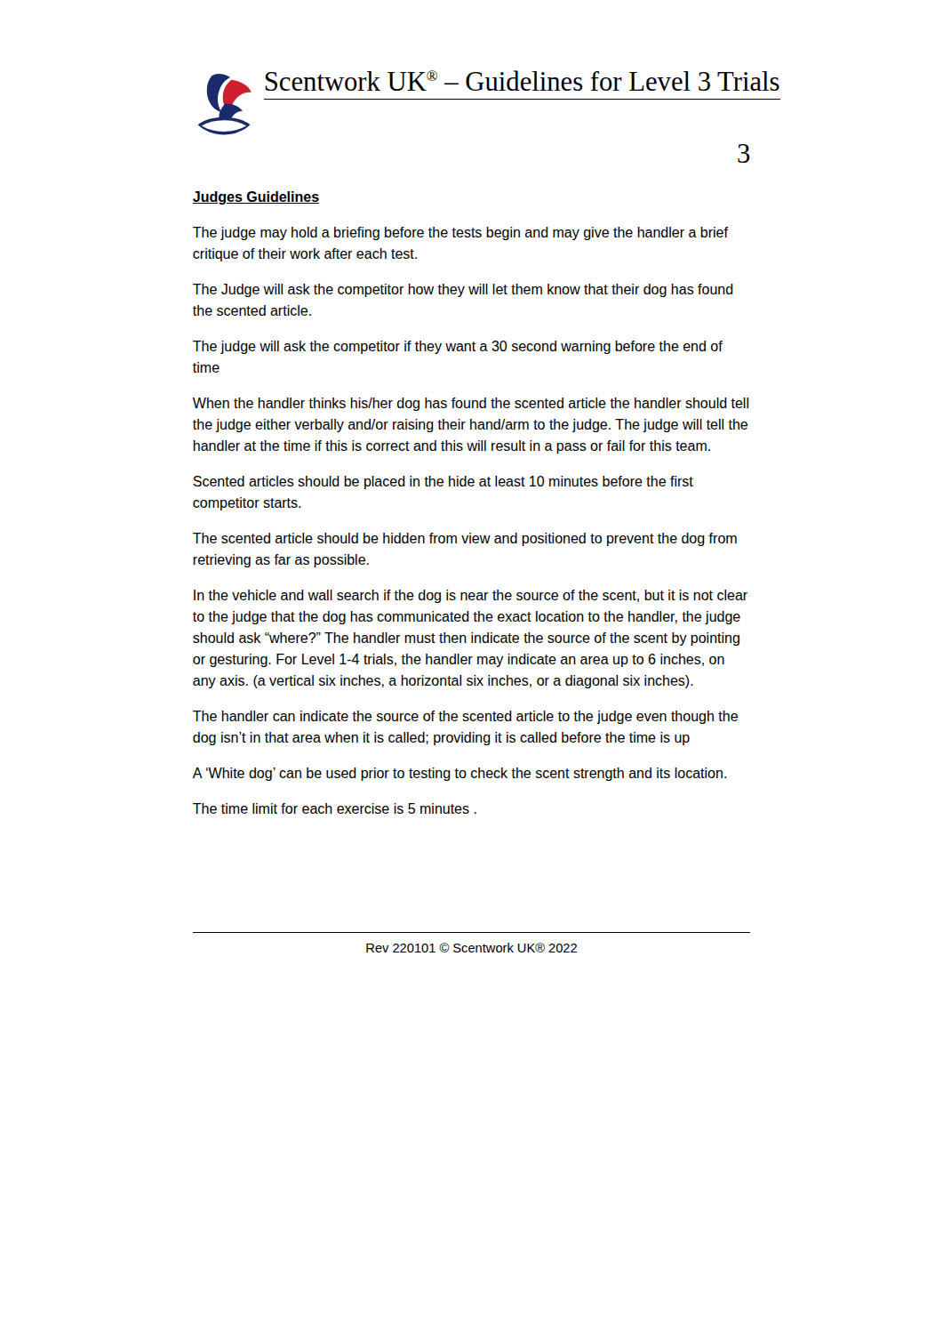Scentwork UK® – Guidelines for Level 3 Trials
3
Judges Guidelines
The judge may hold a briefing before the tests begin and may give the handler a brief critique of their work after each test.
The Judge will ask the competitor how they will let them know that their dog has found the scented article.
The judge will ask the competitor if they want a 30 second warning before the end of time
When the handler thinks his/her dog has found the scented article the handler should tell the judge either verbally and/or raising their hand/arm to the judge. The judge will tell the handler at the time if this is correct and this will result in a pass or fail for this team.
Scented articles should be placed in the hide at least 10 minutes before the first competitor starts.
The scented article should be hidden from view and positioned to prevent the dog from retrieving as far as possible.
In the vehicle and wall search if the dog is near the source of the scent, but it is not clear to the judge that the dog has communicated the exact location to the handler, the judge should ask “where?” The handler must then indicate the source of the scent by pointing or gesturing. For Level 1-4 trials, the handler may indicate an area up to 6 inches, on any axis. (a vertical six inches, a horizontal six inches, or a diagonal six inches).
The handler can indicate the source of the scented article to the judge even though the dog isn’t in that area when it is called; providing it is called before the time is up
A ‘White dog’ can be used prior to testing to check the scent strength and its location.
The time limit for each exercise is 5 minutes .
Rev 220101 © Scentwork UK® 2022